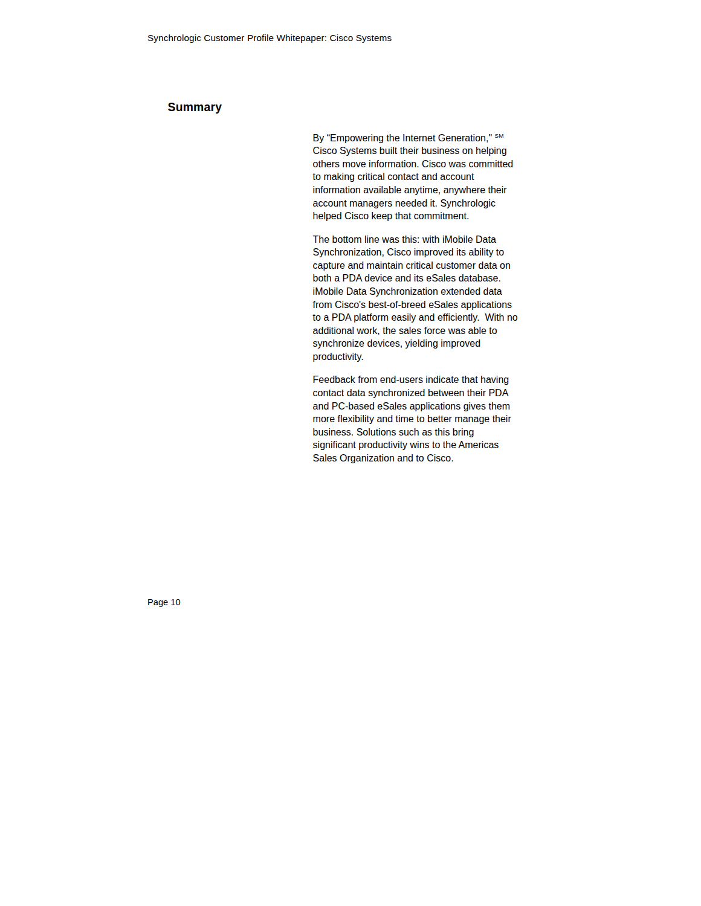Synchrologic Customer Profile Whitepaper: Cisco Systems
Summary
By “Empowering the Internet Generation," SM Cisco Systems built their business on helping others move information. Cisco was committed to making critical contact and account information available anytime, anywhere their account managers needed it. Synchrologic helped Cisco keep that commitment.
The bottom line was this: with iMobile Data Synchronization, Cisco improved its ability to capture and maintain critical customer data on both a PDA device and its eSales database. iMobile Data Synchronization extended data from Cisco's best-of-breed eSales applications to a PDA platform easily and efficiently. With no additional work, the sales force was able to synchronize devices, yielding improved productivity.
Feedback from end-users indicate that having contact data synchronized between their PDA and PC-based eSales applications gives them more flexibility and time to better manage their business. Solutions such as this bring significant productivity wins to the Americas Sales Organization and to Cisco.
Page 10